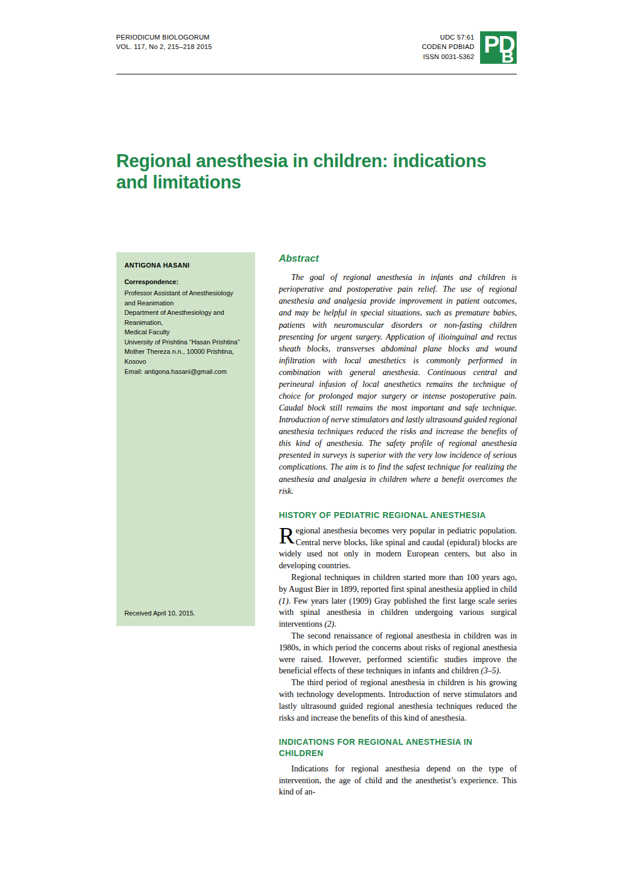PERIODICUM BIOLOGORUM
VOL. 117, No 2, 215–218 2015
UDC 57:61
CODEN PDBIAD
ISSN 0031-5362
PD B
Regional anesthesia in children: indications
and limitations
ANTIGONA HASANI
Correspondence:
Professor Assistant of Anesthesiology
and Reanimation
Department of Anesthesiology and Reanimation,
Medical Faculty
University of Prishtina “Hasan Prishtina”
Mother Thereza n.n., 10000 Prishtina, Kosovo
Email: antigona.hasani@gmail.com
Received April 10, 2015.
Abstract
The goal of regional anesthesia in infants and children is perioperative and postoperative pain relief. The use of regional anesthesia and analgesia provide improvement in patient outcomes, and may be helpful in special situations, such as premature babies, patients with neuromuscular disorders or non-fasting children presenting for urgent surgery. Application of ilioinguinal and rectus sheath blocks, transverses abdominal plane blocks and wound infiltration with local anesthetics is commonly performed in combination with general anesthesia. Continuous central and perineural infusion of local anesthetics remains the technique of choice for prolonged major surgery or intense postoperative pain. Caudal block still remains the most important and safe technique. Introduction of nerve stimulators and lastly ultrasound guided regional anesthesia techniques reduced the risks and increase the benefits of this kind of anesthesia. The safety profile of regional anesthesia presented in surveys is superior with the very low incidence of serious complications. The aim is to find the safest technique for realizing the anesthesia and analgesia in children where a benefit overcomes the risk.
HISTORY OF PEDIATRIC REGIONAL ANESTHESIA
Regional anesthesia becomes very popular in pediatric population. Central nerve blocks, like spinal and caudal (epidural) blocks are widely used not only in modern European centers, but also in developing countries.
Regional techniques in children started more than 100 years ago, by August Bier in 1899, reported first spinal anesthesia applied in child (1). Few years later (1909) Gray published the first large scale series with spinal anesthesia in children undergoing various surgical interventions (2).
The second renaissance of regional anesthesia in children was in 1980s, in which period the concerns about risks of regional anesthesia were raised. However, performed scientific studies improve the beneficial effects of these techniques in infants and children (3–5).
The third period of regional anesthesia in children is his growing with technology developments. Introduction of nerve stimulators and lastly ultrasound guided regional anesthesia techniques reduced the risks and increase the benefits of this kind of anesthesia.
INDICATIONS FOR REGIONAL ANESTHESIA IN CHILDREN
Indications for regional anesthesia depend on the type of intervention, the age of child and the anesthetist’s experience. This kind of an-